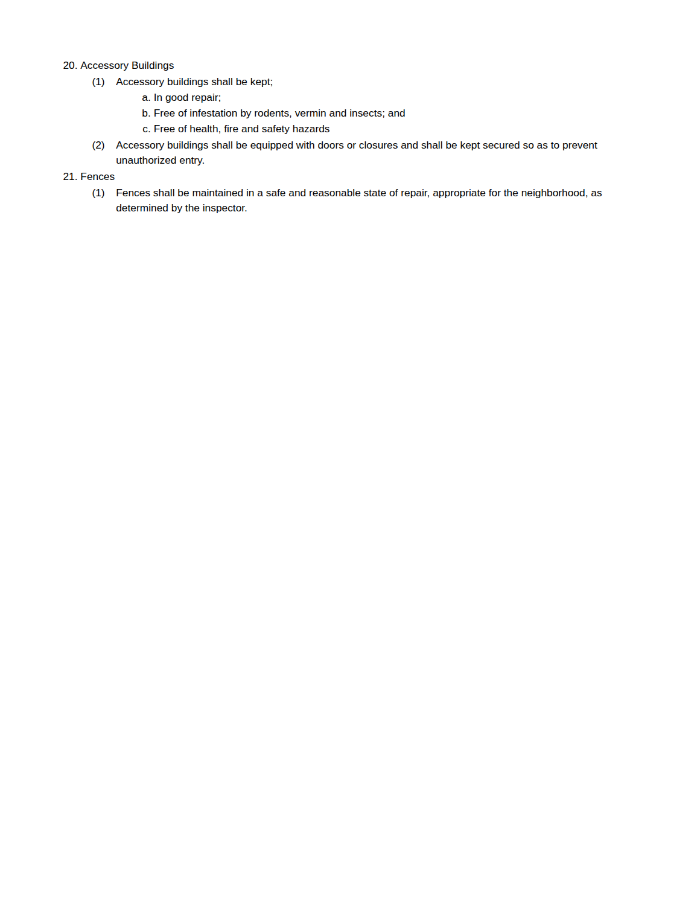Accessory Buildings
Accessory buildings shall be kept;
In good repair;
Free of infestation by rodents, vermin and insects; and
Free of health, fire and safety hazards
Accessory buildings shall be equipped with doors or closures and shall be kept secured so as to prevent unauthorized entry.
Fences
Fences shall be maintained in a safe and reasonable state of repair, appropriate for the neighborhood, as determined by the inspector.